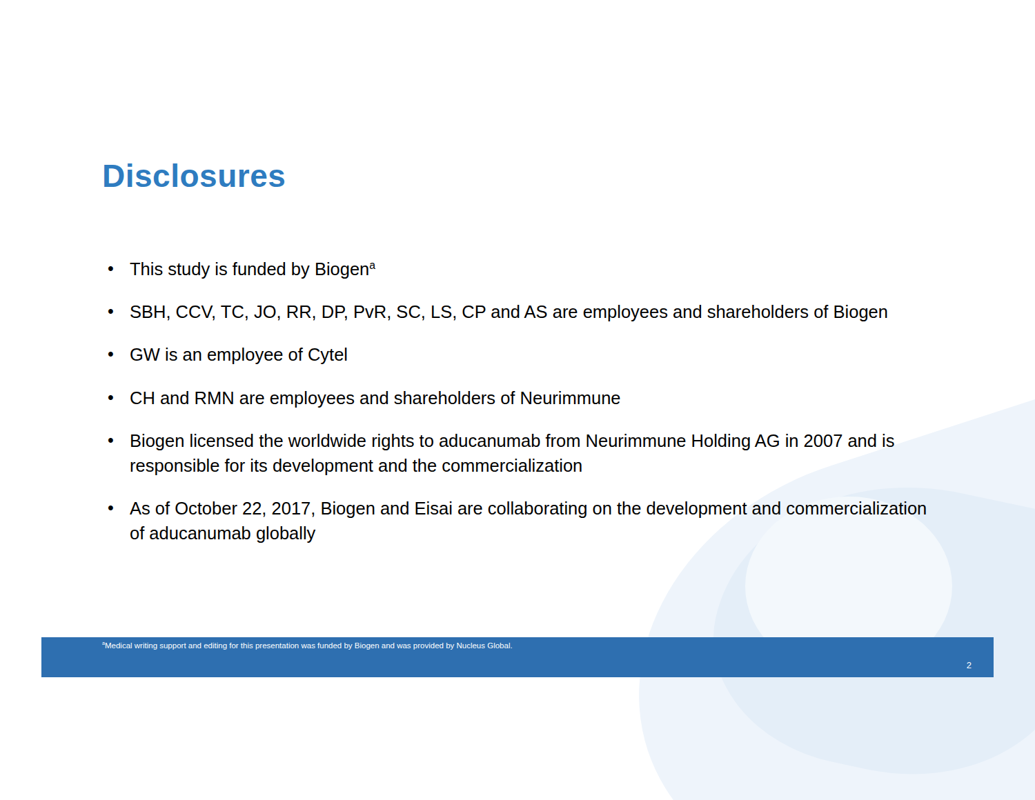Disclosures
This study is funded by Biogena
SBH, CCV, TC, JO, RR, DP, PvR, SC, LS, CP and AS are employees and shareholders of Biogen
GW is an employee of Cytel
CH and RMN are employees and shareholders of Neurimmune
Biogen licensed the worldwide rights to aducanumab from Neurimmune Holding AG in 2007 and is responsible for its development and the commercialization
As of October 22, 2017, Biogen and Eisai are collaborating on the development and commercialization of aducanumab globally
aMedical writing support and editing for this presentation was funded by Biogen and was provided by Nucleus Global.
2